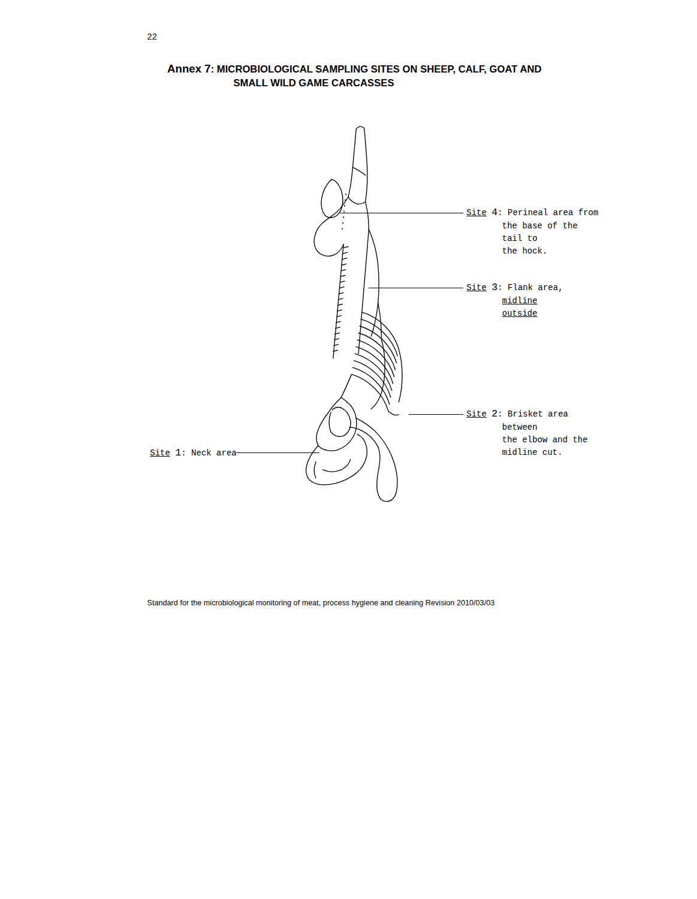22
Annex 7: MICROBIOLOGICAL SAMPLING SITES ON SHEEP, CALF, GOAT AND SMALL WILD GAME CARCASSES
Site 4: Perineal area from the base of the tail to the hock.
Site 3: Flank area, midline outside
Site 2: Brisket area between the elbow and the midline cut.
Site 1: Neck area
Standard for the microbiological monitoring of meat, process hygiene and cleaning Revision 2010/03/03